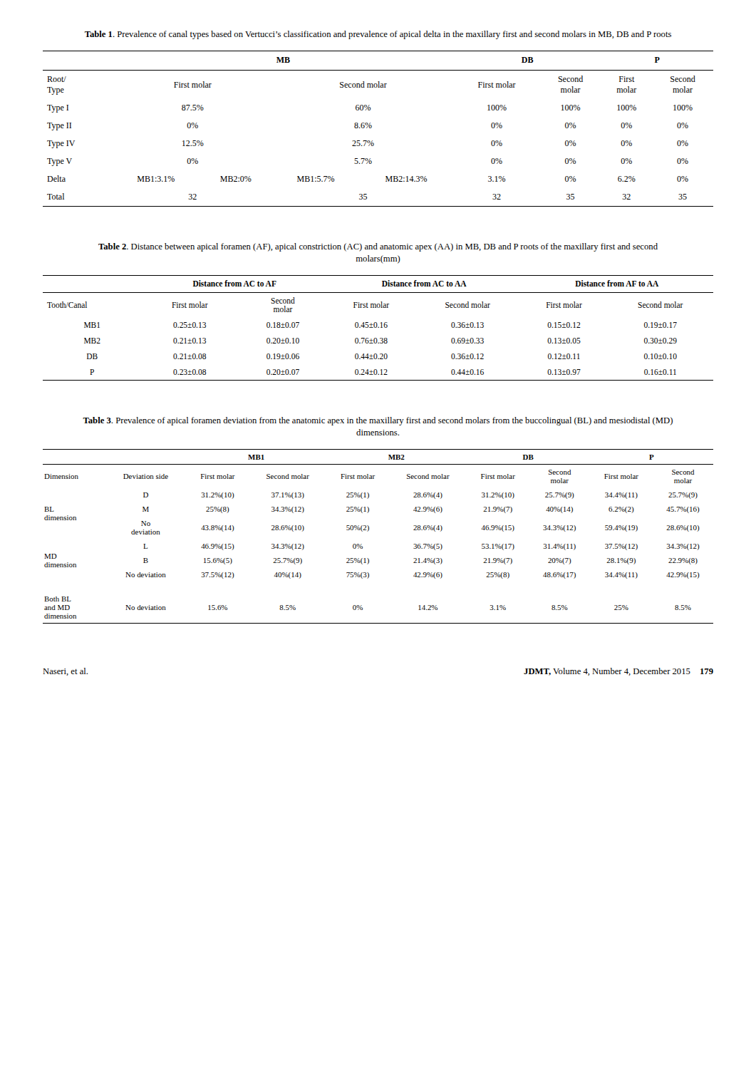Table 1. Prevalence of canal types based on Vertucci’s classification and prevalence of apical delta in the maxillary first and second molars in MB, DB and P roots
| | MB | DB | P |
| --- | --- | --- | --- |
| Root/ Type | First molar | Second molar | First molar | Second molar | First molar | Second molar |
| Type I | 87.5% | 60% | 100% | 100% | 100% | 100% |
| Type II | 0% | 8.6% | 0% | 0% | 0% | 0% |
| Type IV | 12.5% | 25.7% | 0% | 0% | 0% | 0% |
| Type V | 0% | 5.7% | 0% | 0% | 0% | 0% |
| Delta | MB1:3.1% | MB2:0% | MB1:5.7% | MB2:14.3% | 3.1% | 0% | 6.2% | 0% |
| Total | 32 | 35 | 32 | 35 | 32 | 35 |
Table 2. Distance between apical foramen (AF), apical constriction (AC) and anatomic apex (AA) in MB, DB and P roots of the maxillary first and second molars(mm)
| | Distance from AC to AF | Distance from AC to AA | Distance from AF to AA |
| --- | --- | --- | --- |
| Tooth/Canal | First molar | Second molar | First molar | Second molar | First molar | Second molar |
| MB1 | 0.25±0.13 | 0.18±0.07 | 0.45±0.16 | 0.36±0.13 | 0.15±0.12 | 0.19±0.17 |
| MB2 | 0.21±0.13 | 0.20±0.10 | 0.76±0.38 | 0.69±0.33 | 0.13±0.05 | 0.30±0.29 |
| DB | 0.21±0.08 | 0.19±0.06 | 0.44±0.20 | 0.36±0.12 | 0.12±0.11 | 0.10±0.10 |
| P | 0.23±0.08 | 0.20±0.07 | 0.24±0.12 | 0.44±0.16 | 0.13±0.97 | 0.16±0.11 |
Table 3. Prevalence of apical foramen deviation from the anatomic apex in the maxillary first and second molars from the buccolingual (BL) and mesiodistal (MD) dimensions.
| | | MB1 | MB2 | DB | P |
| --- | --- | --- | --- | --- | --- |
| Dimension | Deviation side | First molar | Second molar | First molar | Second molar | First molar | Second molar | First molar | Second molar |
| BL dimension | D | 31.2%(10) | 37.1%(13) | 25%(1) | 28.6%(4) | 31.2%(10) | 25.7%(9) | 34.4%(11) | 25.7%(9) |
| M | 25%(8) | 34.3%(12) | 25%(1) | 42.9%(6) | 21.9%(7) | 40%(14) | 6.2%(2) | 45.7%(16) |
| No deviation | 43.8%(14) | 28.6%(10) | 50%(2) | 28.6%(4) | 46.9%(15) | 34.3%(12) | 59.4%(19) | 28.6%(10) |
| MD dimension | L | 46.9%(15) | 34.3%(12) | 0% | 36.7%(5) | 53.1%(17) | 31.4%(11) | 37.5%(12) | 34.3%(12) |
| B | 15.6%(5) | 25.7%(9) | 25%(1) | 21.4%(3) | 21.9%(7) | 20%(7) | 28.1%(9) | 22.9%(8) |
| No deviation | 37.5%(12) | 40%(14) | 75%(3) | 42.9%(6) | 25%(8) | 48.6%(17) | 34.4%(11) | 42.9%(15) |
| Both BL and MD dimension | No deviation | 15.6% | 8.5% | 0% | 14.2% | 3.1% | 8.5% | 25% | 8.5% |
Naseri, et al.
JDMT, Volume 4, Number 4, December 2015 179